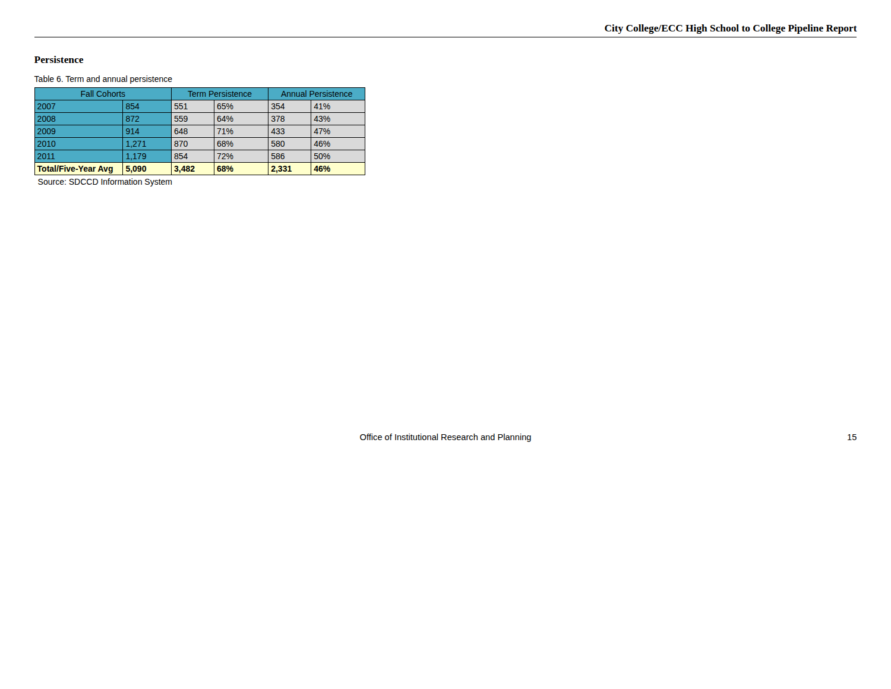City College/ECC High School to College Pipeline Report
Persistence
Table 6. Term and annual persistence
| Fall Cohorts | Term Persistence | Annual Persistence |
| --- | --- | --- |
| 2007 | 854 | 551 | 65% | 354 | 41% |
| 2008 | 872 | 559 | 64% | 378 | 43% |
| 2009 | 914 | 648 | 71% | 433 | 47% |
| 2010 | 1,271 | 870 | 68% | 580 | 46% |
| 2011 | 1,179 | 854 | 72% | 586 | 50% |
| Total/Five-Year Avg | 5,090 | 3,482 | 68% | 2,331 | 46% |
Source: SDCCD Information System
Office of Institutional Research and Planning
15